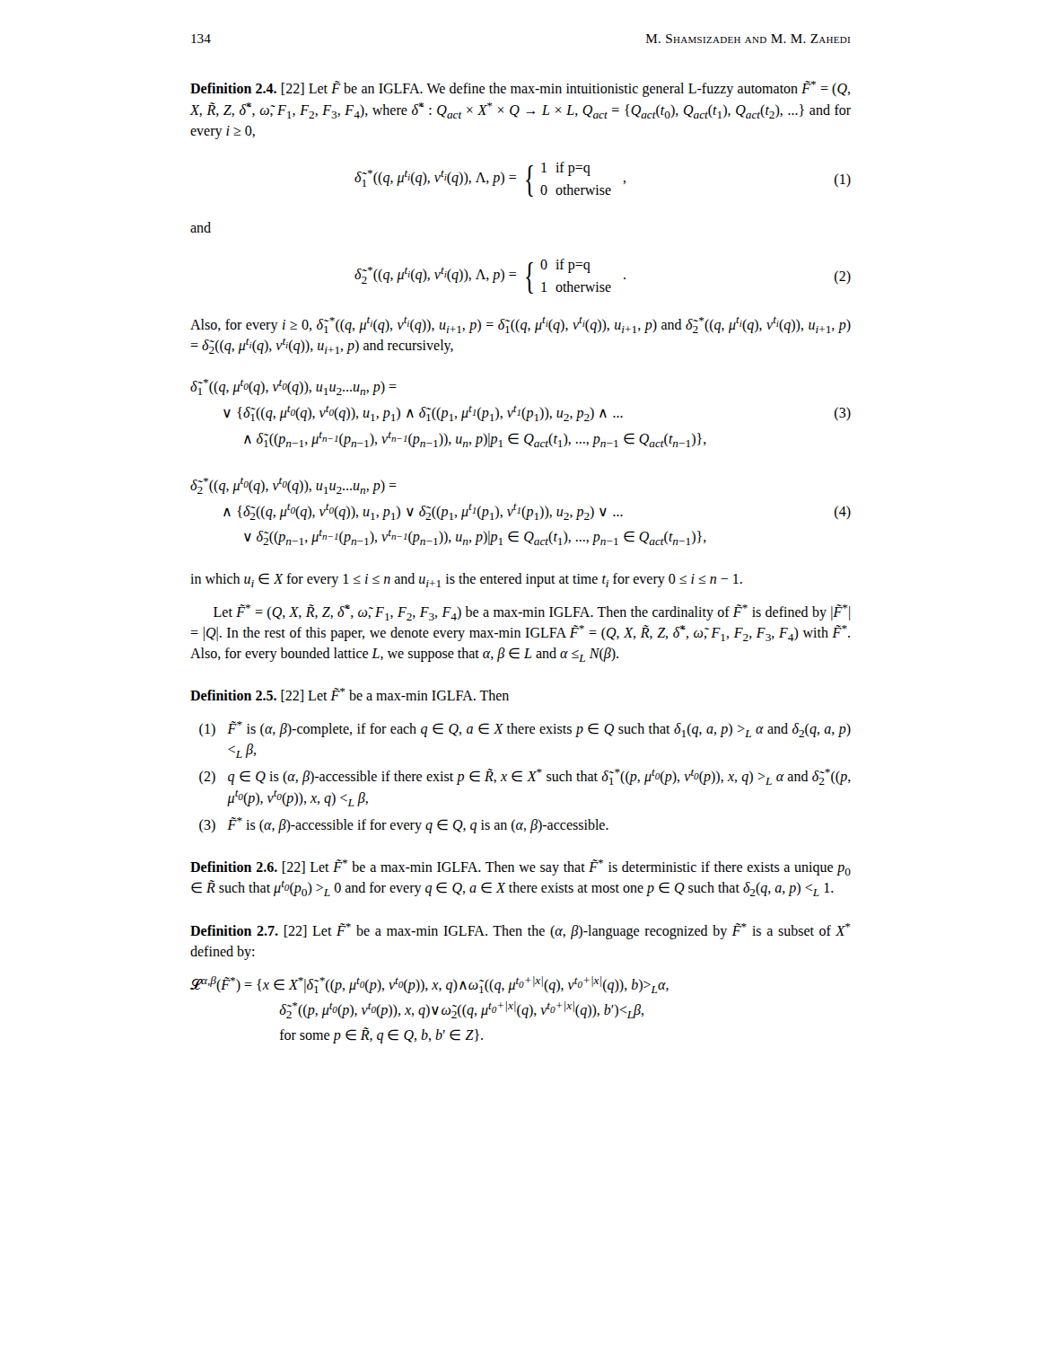134 M. Shamsizadeh and M. M. Zahedi
Definition 2.4. [22] Let F̃ be an IGLFA. We define the max-min intuitionistic general L-fuzzy automaton F̃* = (Q, X, R̃, Z, δ̃*, ω̃, F1, F2, F3, F4), where δ̃* : Qact × X* × Q → L × L, Qact = {Qact(t0), Qact(t1), Qact(t2), ...} and for every i ≥ 0,
δ̃1*((q, μti(q), νti(q)), Λ, p) = {
| 1 | if p=q |
| 0 | otherwise |
,
(1)
and
δ̃2*((q, μti(q), νti(q)), Λ, p) = {
| 0 | if p=q |
| 1 | otherwise |
.
(2)
Also, for every i ≥ 0, δ̃1*((q, μti(q), νti(q)), ui+1, p) = δ̃1((q, μti(q), νti(q)), ui+1, p) and δ̃2*((q, μti(q), νti(q)), ui+1, p) = δ̃2((q, μti(q), νti(q)), ui+1, p) and recursively,
δ̃1*((q, μt0(q), νt0(q)), u1u2...un, p) =
∨ {δ̃1((q, μt0(q), νt0(q)), u1, p1) ∧ δ̃1((p1, μt1(p1), νt1(p1)), u2, p2) ∧ ...
∧ δ̃1((pn−1, μtn−1(pn−1), νtn−1(pn−1)), un, p)|p1 ∈ Qact(t1), ..., pn−1 ∈ Qact(tn−1)},
(3)
δ̃2*((q, μt0(q), νt0(q)), u1u2...un, p) =
∧ {δ̃2((q, μt0(q), νt0(q)), u1, p1) ∨ δ̃2((p1, μt1(p1), νt1(p1)), u2, p2) ∨ ...
∨ δ̃2((pn−1, μtn−1(pn−1), νtn−1(pn−1)), un, p)|p1 ∈ Qact(t1), ..., pn−1 ∈ Qact(tn−1)},
(4)
in which ui ∈ X for every 1 ≤ i ≤ n and ui+1 is the entered input at time ti for every 0 ≤ i ≤ n − 1.
Let F̃* = (Q, X, R̃, Z, δ̃*, ω̃, F1, F2, F3, F4) be a max-min IGLFA. Then the cardinality of F̃* is defined by |F̃*| = |Q|. In the rest of this paper, we denote every max-min IGLFA F̃* = (Q, X, R̃, Z, δ̃*, ω̃, F1, F2, F3, F4) with F̃*. Also, for every bounded lattice L, we suppose that α, β ∈ L and α ≤L N(β).
Definition 2.5. [22] Let F̃* be a max-min IGLFA. Then
F̃* is (α, β)-complete, if for each q ∈ Q, a ∈ X there exists p ∈ Q such that δ1(q, a, p) >L α and δ2(q, a, p) <L β,
q ∈ Q is (α, β)-accessible if there exist p ∈ R̃, x ∈ X* such that δ̃1*((p, μt0(p), νt0(p)), x, q) >L α and δ̃2*((p, μt0(p), νt0(p)), x, q) <L β,
F̃* is (α, β)-accessible if for every q ∈ Q, q is an (α, β)-accessible.
Definition 2.6. [22] Let F̃* be a max-min IGLFA. Then we say that F̃* is deterministic if there exists a unique p0 ∈ R̃ such that μt0(p0) >L 0 and for every q ∈ Q, a ∈ X there exists at most one p ∈ Q such that δ2(q, a, p) <L 1.
Definition 2.7. [22] Let F̃* be a max-min IGLFA. Then the (α, β)-language recognized by F̃* is a subset of X* defined by:
𝓛α,β(F̃*) = {x ∈ X*|δ̃1*((p, μt0(p), νt0(p)), x, q)∧ω̃1((q, μt0+|x|(q), νt0+|x|(q)), b)>Lα,
δ̃2*((p, μt0(p), νt0(p)), x, q)∨ω̃2((q, μt0+|x|(q), νt0+|x|(q)), b′)<Lβ,
for some p ∈ R̃, q ∈ Q, b, b′ ∈ Z}.